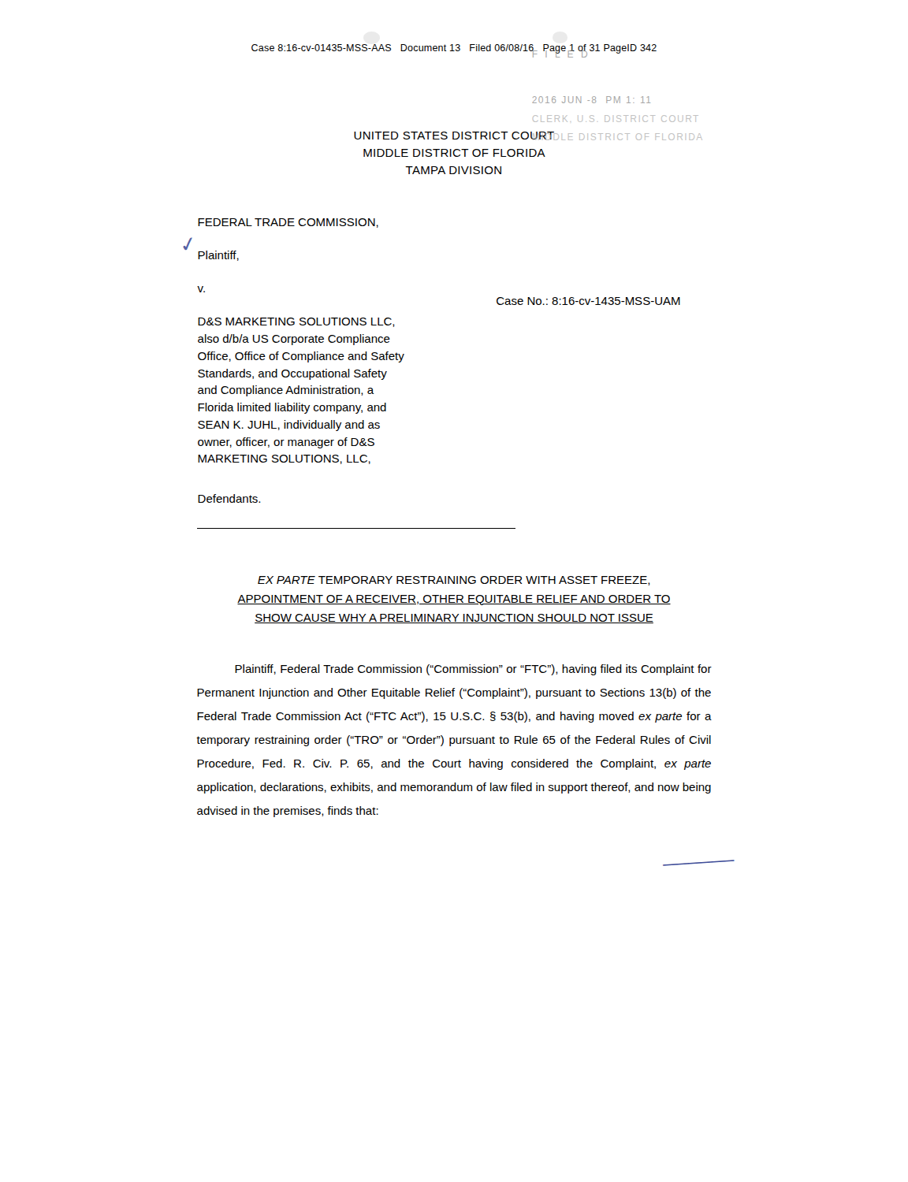Case 8:16-cv-01435-MSS-AAS Document 13 Filed 06/08/16 Page 1 of 31 PageID 342
F I L E D
2016 JUN -8 PM 1: 11
CLERK, U.S. DISTRICT COURT
MIDDLE DISTRICT OF FLORIDA
✓
UNITED STATES DISTRICT COURT
MIDDLE DISTRICT OF FLORIDA
TAMPA DIVISION
| FEDERAL TRADE COMMISSION, Plaintiff, v. D&S MARKETING SOLUTIONS LLC, also d/b/a US Corporate Compliance Office, Office of Compliance and Safety Standards, and Occupational Safety and Compliance Administration, a Florida limited liability company, and SEAN K. JUHL, individually and as owner, officer, or manager of D&S MARKETING SOLUTIONS, LLC, Defendants. | Case No.: 8:16-cv-1435-MSS-UAM |
EX PARTE TEMPORARY RESTRAINING ORDER WITH ASSET FREEZE,
APPOINTMENT OF A RECEIVER, OTHER EQUITABLE RELIEF AND ORDER TO
SHOW CAUSE WHY A PRELIMINARY INJUNCTION SHOULD NOT ISSUE
Plaintiff, Federal Trade Commission (“Commission” or “FTC”), having filed its Complaint for Permanent Injunction and Other Equitable Relief (“Complaint”), pursuant to Sections 13(b) of the Federal Trade Commission Act (“FTC Act”), 15 U.S.C. § 53(b), and having moved ex parte for a temporary restraining order (“TRO” or “Order”) pursuant to Rule 65 of the Federal Rules of Civil Procedure, Fed. R. Civ. P. 65, and the Court having considered the Complaint, ex parte application, declarations, exhibits, and memorandum of law filed in support thereof, and now being advised in the premises, finds that:
———